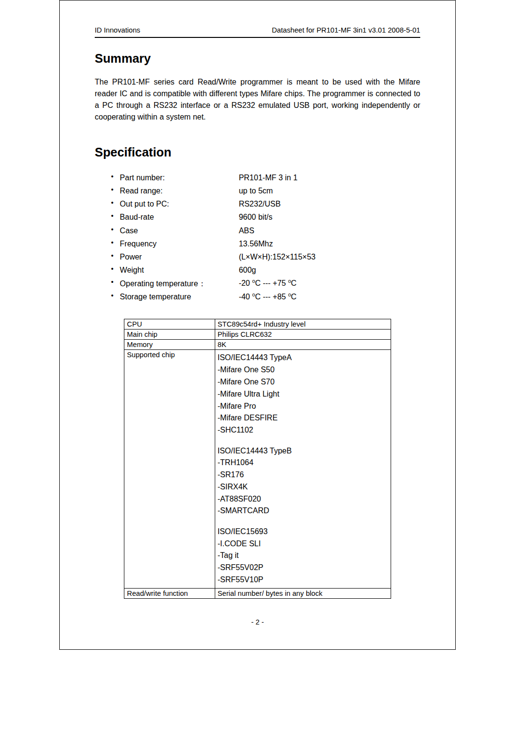ID Innovations
Datasheet for PR101-MF 3in1 v3.01 2008-5-01
Summary
The PR101-MF series card Read/Write programmer is meant to be used with the Mifare reader IC and is compatible with different types Mifare chips. The programmer is connected to a PC through a RS232 interface or a RS232 emulated USB port, working independently or cooperating within a system net.
Specification
Part number: PR101-MF 3 in 1
Read range: up to 5cm
Out put to PC: RS232/USB
Baud-rate9600 bit/s
Case ABS
Frequency13.56Mhz
Power(L×W×H):152×115×53
Weight600g
Operating temperature：-20 oC --- +75 oC
Storage temperature-40 oC --- +85 oC
| CPU | STC89c54rd+ Industry level |
| Main chip | Philips CLRC632 |
| Memory | 8K |
| Supported chip | ISO/IEC14443 TypeA -Mifare One S50 -Mifare One S70 -Mifare Ultra Light -Mifare Pro -Mifare DESFIRE -SHC1102 ISO/IEC14443 TypeB -TRH1064 -SR176 -SIRX4K -AT88SF020 -SMARTCARD ISO/IEC15693 -I.CODE SLI -Tag it -SRF55V02P -SRF55V10P |
| Read/write function | Serial number/ bytes in any block |
- 2 -